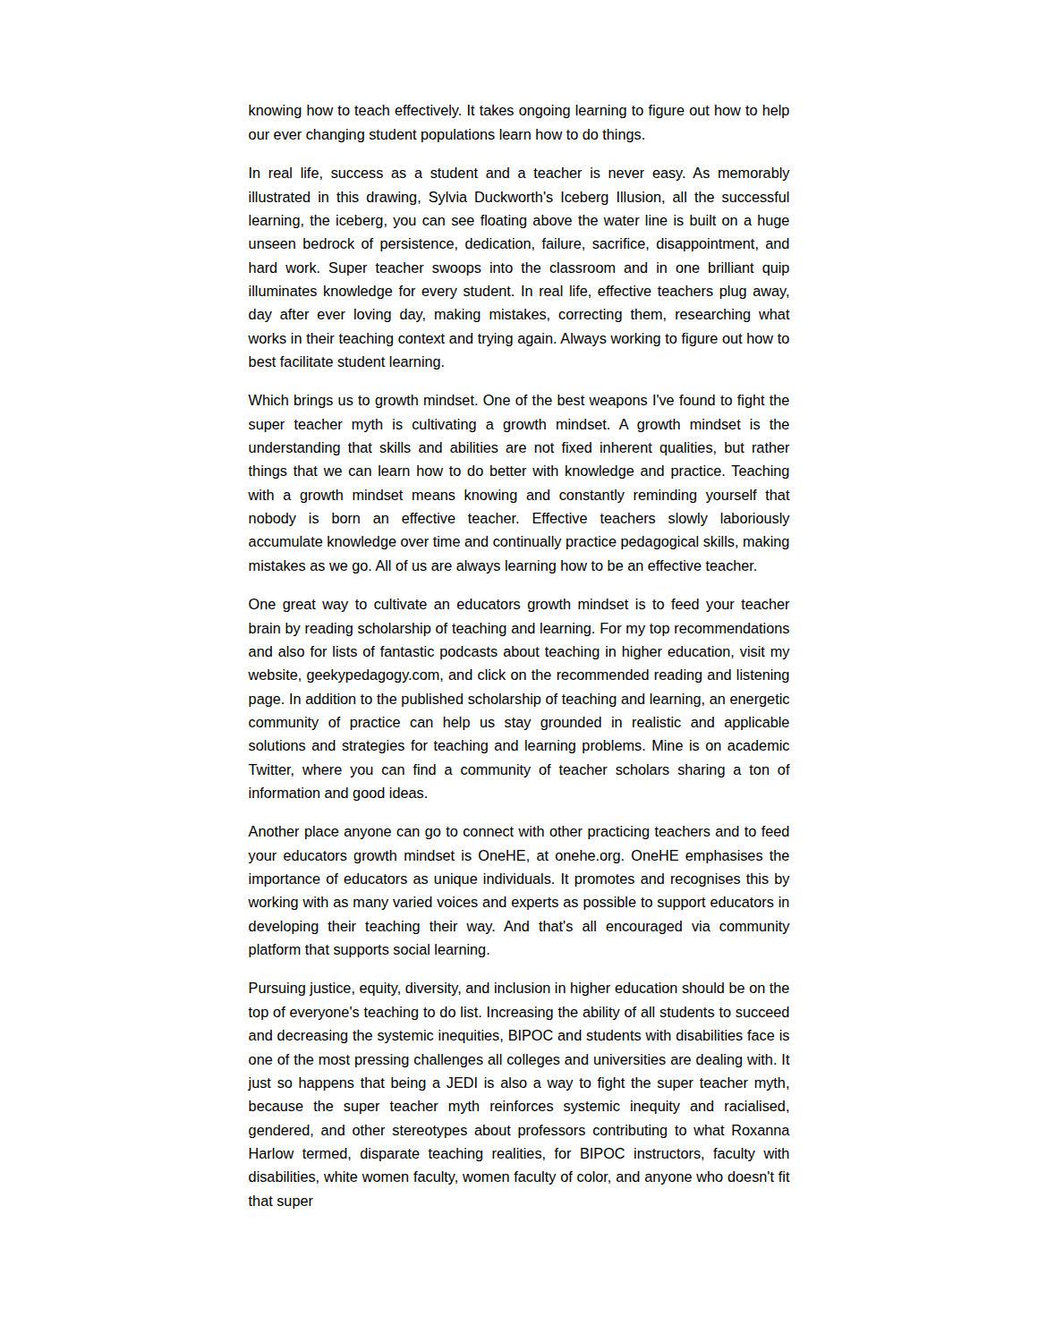knowing how to teach effectively. It takes ongoing learning to figure out how to help our ever changing student populations learn how to do things.
In real life, success as a student and a teacher is never easy. As memorably illustrated in this drawing, Sylvia Duckworth's Iceberg Illusion, all the successful learning, the iceberg, you can see floating above the water line is built on a huge unseen bedrock of persistence, dedication, failure, sacrifice, disappointment, and hard work. Super teacher swoops into the classroom and in one brilliant quip illuminates knowledge for every student. In real life, effective teachers plug away, day after ever loving day, making mistakes, correcting them, researching what works in their teaching context and trying again. Always working to figure out how to best facilitate student learning.
Which brings us to growth mindset. One of the best weapons I've found to fight the super teacher myth is cultivating a growth mindset. A growth mindset is the understanding that skills and abilities are not fixed inherent qualities, but rather things that we can learn how to do better with knowledge and practice. Teaching with a growth mindset means knowing and constantly reminding yourself that nobody is born an effective teacher. Effective teachers slowly laboriously accumulate knowledge over time and continually practice pedagogical skills, making mistakes as we go. All of us are always learning how to be an effective teacher.
One great way to cultivate an educators growth mindset is to feed your teacher brain by reading scholarship of teaching and learning. For my top recommendations and also for lists of fantastic podcasts about teaching in higher education, visit my website, geekypedagogy.com, and click on the recommended reading and listening page. In addition to the published scholarship of teaching and learning, an energetic community of practice can help us stay grounded in realistic and applicable solutions and strategies for teaching and learning problems. Mine is on academic Twitter, where you can find a community of teacher scholars sharing a ton of information and good ideas.
Another place anyone can go to connect with other practicing teachers and to feed your educators growth mindset is OneHE, at onehe.org. OneHE emphasises the importance of educators as unique individuals. It promotes and recognises this by working with as many varied voices and experts as possible to support educators in developing their teaching their way. And that's all encouraged via community platform that supports social learning.
Pursuing justice, equity, diversity, and inclusion in higher education should be on the top of everyone's teaching to do list. Increasing the ability of all students to succeed and decreasing the systemic inequities, BIPOC and students with disabilities face is one of the most pressing challenges all colleges and universities are dealing with. It just so happens that being a JEDI is also a way to fight the super teacher myth, because the super teacher myth reinforces systemic inequity and racialised, gendered, and other stereotypes about professors contributing to what Roxanna Harlow termed, disparate teaching realities, for BIPOC instructors, faculty with disabilities, white women faculty, women faculty of color, and anyone who doesn't fit that super